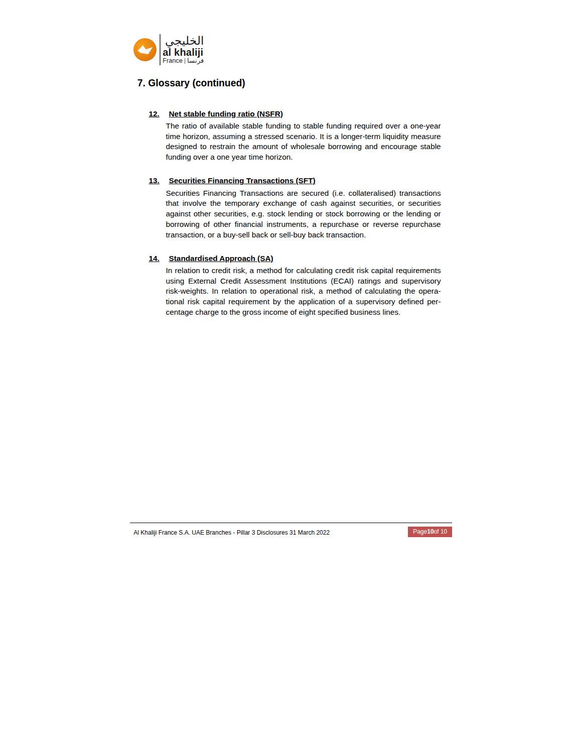الخليجي
al khaliji
France فرنسا
7. Glossary (continued)
12. Net stable funding ratio (NSFR)
The ratio of available stable funding to stable funding required over a one-year time horizon, assuming a stressed scenario. It is a longer-term liquidity measure designed to restrain the amount of wholesale borrowing and encourage stable funding over a one year time horizon.
13. Securities Financing Transactions (SFT)
Securities Financing Transactions are secured (i.e. collateralised) transactions that involve the temporary exchange of cash against securities, or securities against other securities, e.g. stock lending or stock borrowing or the lending or borrowing of other financial instruments, a repurchase or reverse repurchase transaction, or a buy-sell back or sell-buy back transaction.
14. Standardised Approach (SA)
In relation to credit risk, a method for calculating credit risk capital requirements using External Credit Assessment Institutions (ECAI) ratings and supervisory risk-weights. In relation to operational risk, a method of calculating the operational risk capital requirement by the application of a supervisory defined percentage charge to the gross income of eight specified business lines.
Al Khaliji France S.A. UAE Branches - Pillar 3 Disclosures 31 March 2022
Page 10 of 10